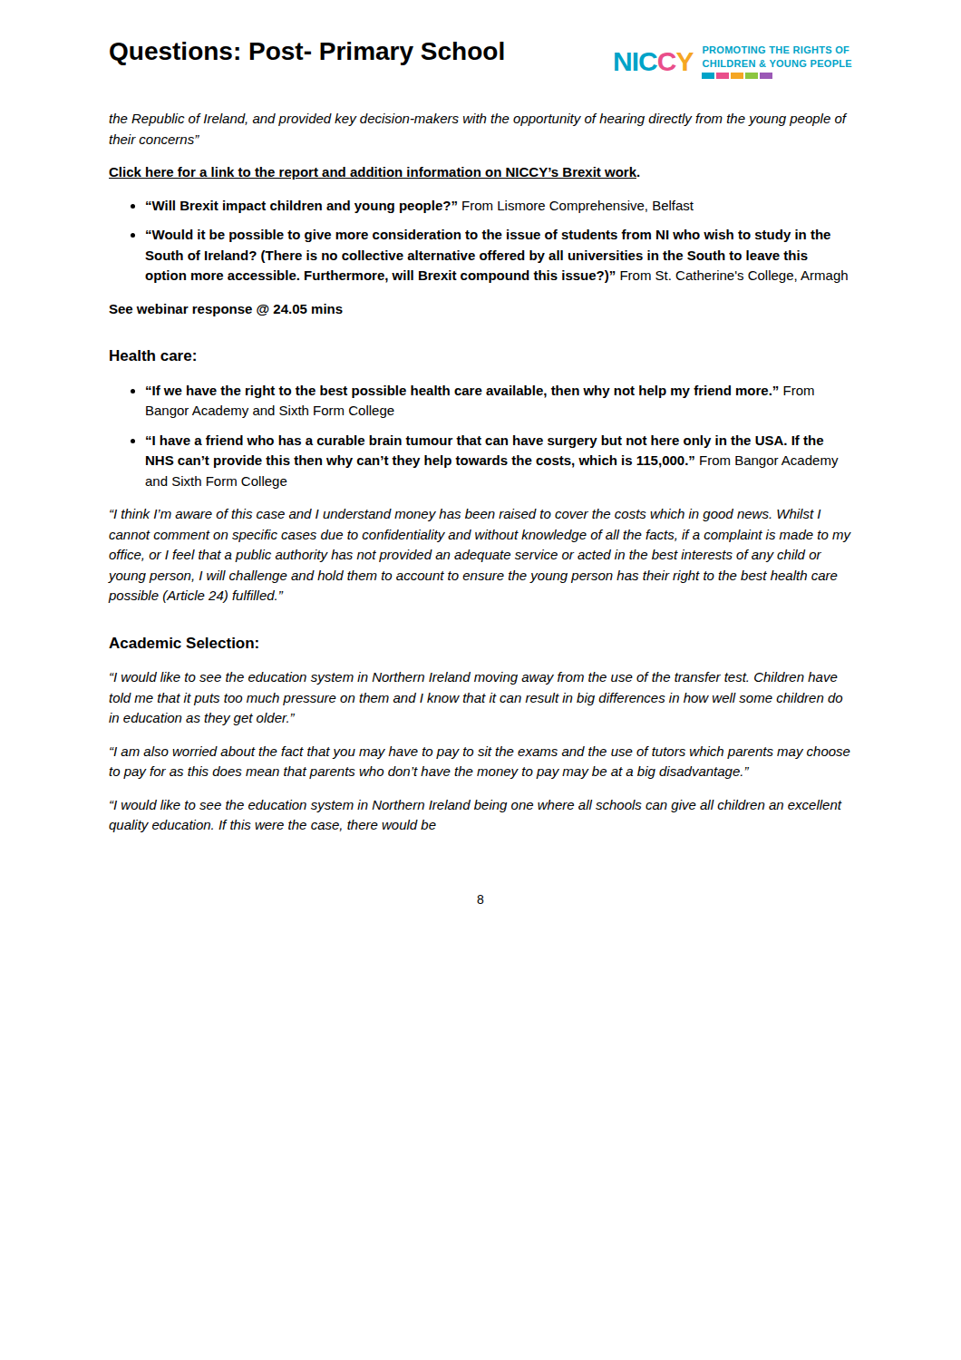Questions: Post- Primary School
NI CCY
PROMOTING THE RIGHTS OF
CHILDREN & YOUNG PEOPLE
the Republic of Ireland, and provided key decision-makers with the opportunity of hearing directly from the young people of their concerns”
Click here for a link to the report and addition information on NICCY’s Brexit work.
“Will Brexit impact children and young people?” From Lismore Comprehensive, Belfast
“Would it be possible to give more consideration to the issue of students from NI who wish to study in the South of Ireland? (There is no collective alternative offered by all universities in the South to leave this option more accessible. Furthermore, will Brexit compound this issue?)” From St. Catherine's College, Armagh
See webinar response @ 24.05 mins
Health care:
“If we have the right to the best possible health care available, then why not help my friend more.” From Bangor Academy and Sixth Form College
“I have a friend who has a curable brain tumour that can have surgery but not here only in the USA. If the NHS can’t provide this then why can’t they help towards the costs, which is 115,000.” From Bangor Academy and Sixth Form College
“I think I’m aware of this case and I understand money has been raised to cover the costs which in good news. Whilst I cannot comment on specific cases due to confidentiality and without knowledge of all the facts, if a complaint is made to my office, or I feel that a public authority has not provided an adequate service or acted in the best interests of any child or young person, I will challenge and hold them to account to ensure the young person has their right to the best health care possible (Article 24) fulfilled.”
Academic Selection:
“I would like to see the education system in Northern Ireland moving away from the use of the transfer test. Children have told me that it puts too much pressure on them and I know that it can result in big differences in how well some children do in education as they get older.”
“I am also worried about the fact that you may have to pay to sit the exams and the use of tutors which parents may choose to pay for as this does mean that parents who don’t have the money to pay may be at a big disadvantage.”
“I would like to see the education system in Northern Ireland being one where all schools can give all children an excellent quality education. If this were the case, there would be
8